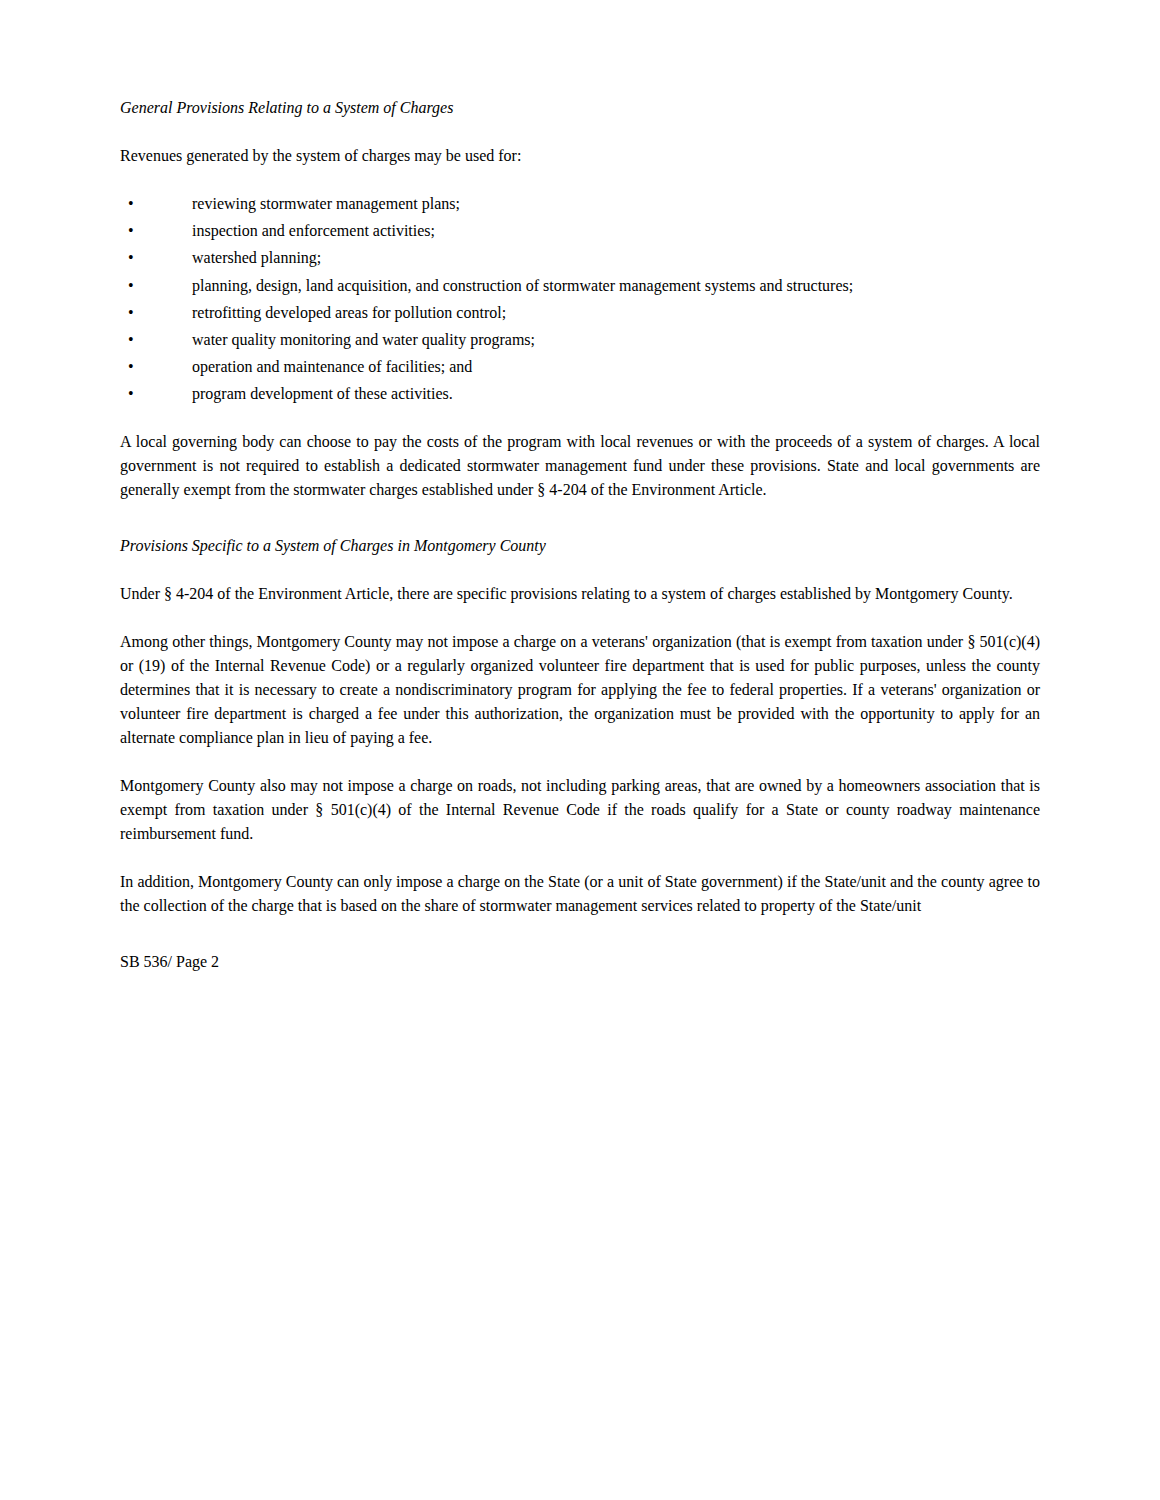General Provisions Relating to a System of Charges
Revenues generated by the system of charges may be used for:
reviewing stormwater management plans;
inspection and enforcement activities;
watershed planning;
planning, design, land acquisition, and construction of stormwater management systems and structures;
retrofitting developed areas for pollution control;
water quality monitoring and water quality programs;
operation and maintenance of facilities; and
program development of these activities.
A local governing body can choose to pay the costs of the program with local revenues or with the proceeds of a system of charges. A local government is not required to establish a dedicated stormwater management fund under these provisions. State and local governments are generally exempt from the stormwater charges established under § 4-204 of the Environment Article.
Provisions Specific to a System of Charges in Montgomery County
Under § 4-204 of the Environment Article, there are specific provisions relating to a system of charges established by Montgomery County.
Among other things, Montgomery County may not impose a charge on a veterans' organization (that is exempt from taxation under § 501(c)(4) or (19) of the Internal Revenue Code) or a regularly organized volunteer fire department that is used for public purposes, unless the county determines that it is necessary to create a nondiscriminatory program for applying the fee to federal properties. If a veterans' organization or volunteer fire department is charged a fee under this authorization, the organization must be provided with the opportunity to apply for an alternate compliance plan in lieu of paying a fee.
Montgomery County also may not impose a charge on roads, not including parking areas, that are owned by a homeowners association that is exempt from taxation under § 501(c)(4) of the Internal Revenue Code if the roads qualify for a State or county roadway maintenance reimbursement fund.
In addition, Montgomery County can only impose a charge on the State (or a unit of State government) if the State/unit and the county agree to the collection of the charge that is based on the share of stormwater management services related to property of the State/unit
SB 536/ Page 2